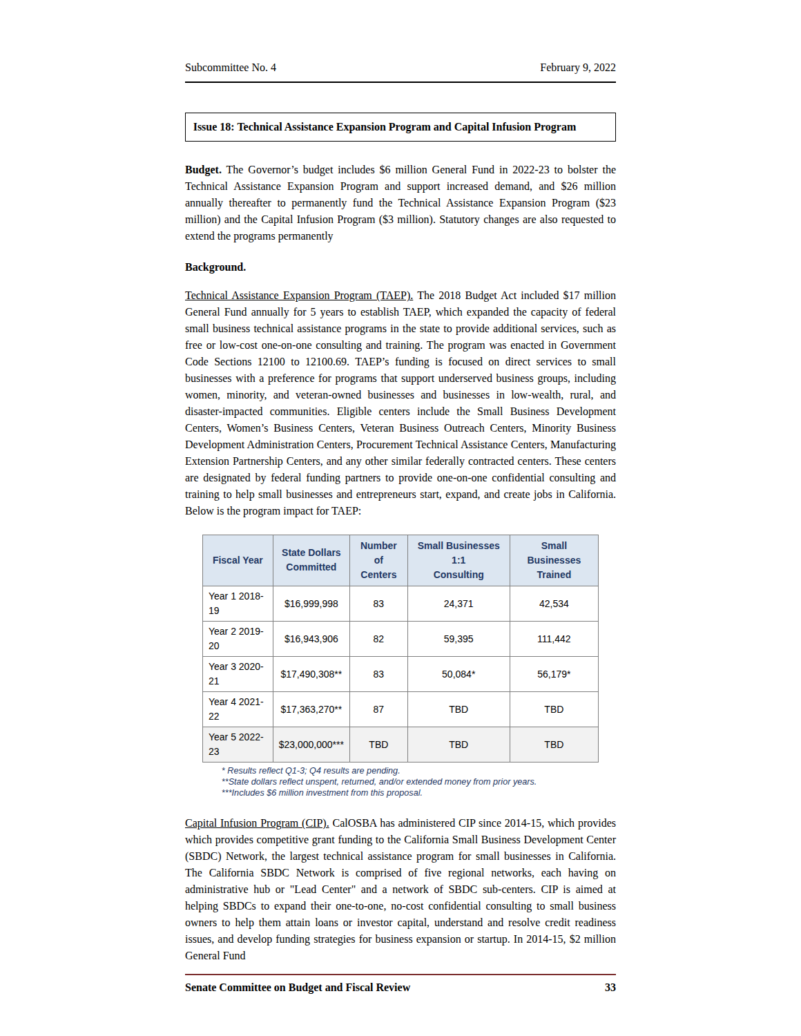Subcommittee No. 4 February 9, 2022
Issue 18: Technical Assistance Expansion Program and Capital Infusion Program
Budget. The Governor’s budget includes $6 million General Fund in 2022-23 to bolster the Technical Assistance Expansion Program and support increased demand, and $26 million annually thereafter to permanently fund the Technical Assistance Expansion Program ($23 million) and the Capital Infusion Program ($3 million). Statutory changes are also requested to extend the programs permanently
Background.
Technical Assistance Expansion Program (TAEP). The 2018 Budget Act included $17 million General Fund annually for 5 years to establish TAEP, which expanded the capacity of federal small business technical assistance programs in the state to provide additional services, such as free or low-cost one-on-one consulting and training. The program was enacted in Government Code Sections 12100 to 12100.69. TAEP’s funding is focused on direct services to small businesses with a preference for programs that support underserved business groups, including women, minority, and veteran-owned businesses and businesses in low-wealth, rural, and disaster-impacted communities. Eligible centers include the Small Business Development Centers, Women’s Business Centers, Veteran Business Outreach Centers, Minority Business Development Administration Centers, Procurement Technical Assistance Centers, Manufacturing Extension Partnership Centers, and any other similar federally contracted centers. These centers are designated by federal funding partners to provide one-on-one confidential consulting and training to help small businesses and entrepreneurs start, expand, and create jobs in California. Below is the program impact for TAEP:
| Fiscal Year | State Dollars Committed | Number of Centers | Small Businesses 1:1 Consulting | Small Businesses Trained |
| --- | --- | --- | --- | --- |
| Year 1 2018-19 | $16,999,998 | 83 | 24,371 | 42,534 |
| Year 2 2019-20 | $16,943,906 | 82 | 59,395 | 111,442 |
| Year 3 2020-21 | $17,490,308** | 83 | 50,084* | 56,179* |
| Year 4 2021-22 | $17,363,270** | 87 | TBD | TBD |
| Year 5 2022-23 | $23,000,000*** | TBD | TBD | TBD |
* Results reflect Q1-3; Q4 results are pending.
**State dollars reflect unspent, returned, and/or extended money from prior years.
***Includes $6 million investment from this proposal.
Capital Infusion Program (CIP). CalOSBA has administered CIP since 2014-15, which provides which provides competitive grant funding to the California Small Business Development Center (SBDC) Network, the largest technical assistance program for small businesses in California. The California SBDC Network is comprised of five regional networks, each having on administrative hub or "Lead Center" and a network of SBDC sub-centers. CIP is aimed at helping SBDCs to expand their one-to-one, no-cost confidential consulting to small business owners to help them attain loans or investor capital, understand and resolve credit readiness issues, and develop funding strategies for business expansion or startup. In 2014-15, $2 million General Fund
Senate Committee on Budget and Fiscal Review 33